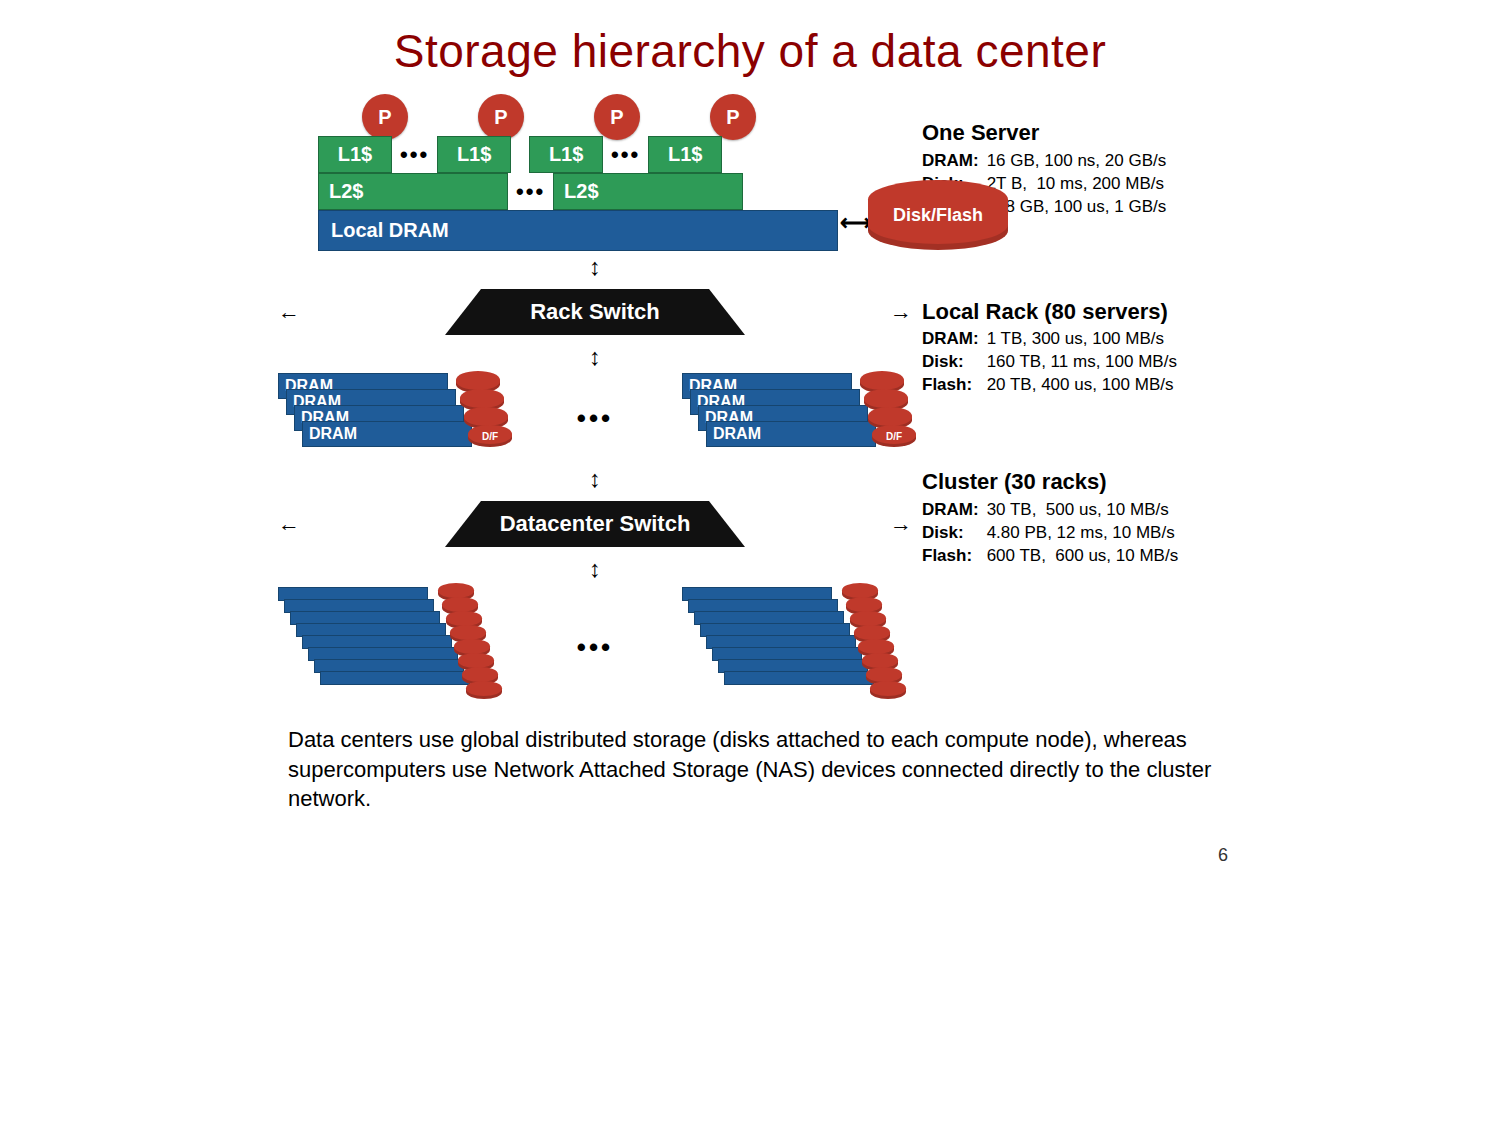Storage hierarchy of a data center
P
P
P
P
L1$
•••
L1$
L1$
•••
L1$
L2$
•••
L2$
Local DRAM
⟷
Disk/Flash
↕
←
Rack Switch
→
↕
DRAM
DRAM
DRAM
DRAM
D/F
•••
DRAM
DRAM
DRAM
DRAM
D/F
↕
←
Datacenter Switch
→
↕
•••
One Server
| DRAM: | 16 GB, 100 ns, 20 GB/s |
| Disk: | 2T B, 10 ms, 200 MB/s |
| Flash: | 128 GB, 100 us, 1 GB/s |
Local Rack (80 servers)
| DRAM: | 1 TB, 300 us, 100 MB/s |
| Disk: | 160 TB, 11 ms, 100 MB/s |
| Flash: | 20 TB, 400 us, 100 MB/s |
Cluster (30 racks)
| DRAM: | 30 TB, 500 us, 10 MB/s |
| Disk: | 4.80 PB, 12 ms, 10 MB/s |
| Flash: | 600 TB, 600 us, 10 MB/s |
Data centers use global distributed storage (disks attached to each compute node), whereas supercomputers use Network Attached Storage (NAS) devices connected directly to the cluster network.
6